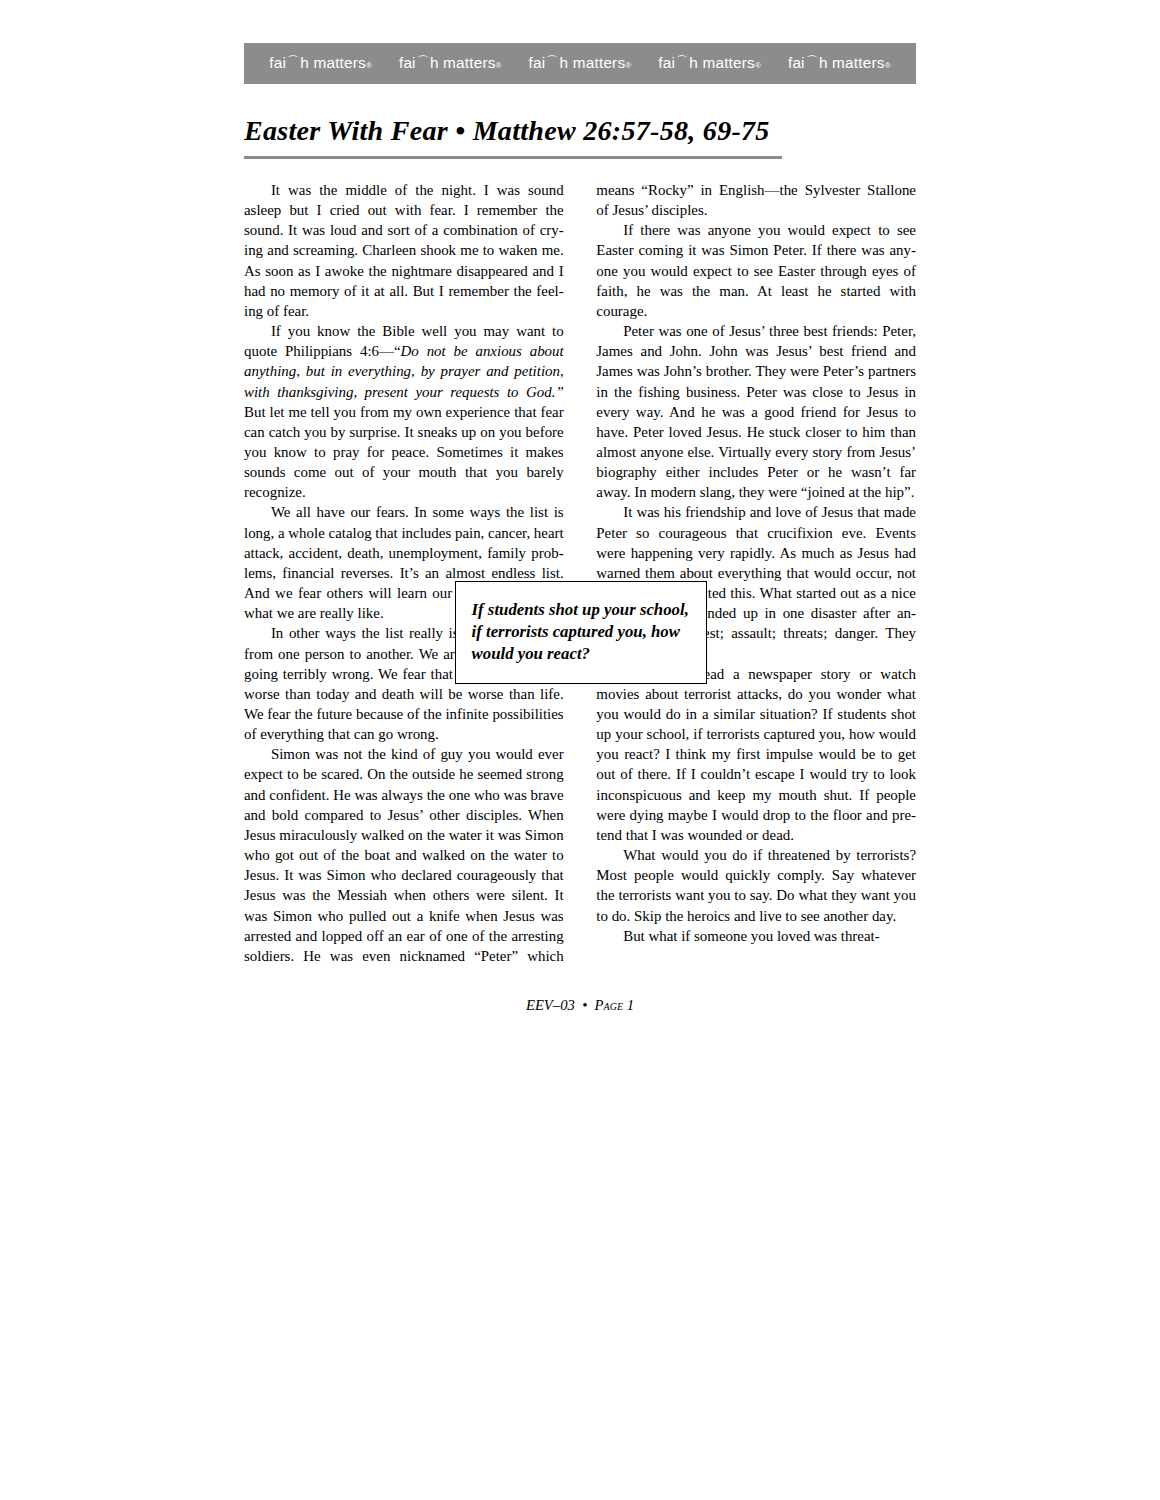fai⌒h matters® fai⌒h matters® fai⌒h matters® fai⌒h matters® fai⌒h matters®
Easter With Fear • Matthew 26:57-58, 69-75
It was the middle of the night. I was sound asleep but I cried out with fear. I remember the sound. It was loud and sort of a combination of crying and screaming. Charleen shook me to waken me. As soon as I awoke the nightmare disappeared and I had no memory of it at all. But I remember the feeling of fear.
If you know the Bible well you may want to quote Philippians 4:6—“Do not be anxious about anything, but in everything, by prayer and petition, with thanksgiving, present your requests to God.” But let me tell you from my own experience that fear can catch you by surprise. It sneaks up on you before you know to pray for peace. Sometimes it makes sounds come out of your mouth that you barely recognize.
We all have our fears. In some ways the list is long, a whole catalog that includes pain, cancer, heart attack, accident, death, unemployment, family problems, financial reverses. It’s an almost endless list. And we fear others will learn our secrets and know what we are really like.
In other ways the list really isn’t very different from one person to another. We are all afraid of life going terribly wrong. We fear that tomorrow will be worse than today and death will be worse than life. We fear the future because of the infinite possibilities of everything that can go wrong.
Simon was not the kind of guy you would ever expect to be scared. On the outside he seemed strong and confident. He was always the one who was brave and bold compared to Jesus’ other disciples. When Jesus miraculously walked on the water it was Simon who got out of the boat and walked on the water to Jesus. It was Simon who declared courageously that Jesus was the Messiah when others were silent. It was Simon who pulled out a knife when Jesus was arrested and lopped off an ear of one of the arresting soldiers. He was even nicknamed “Peter” which means “Rocky” in English—the Sylvester Stallone of Jesus’ disciples.
If there was anyone you would expect to see Easter coming it was Simon Peter. If there was anyone you would expect to see Easter through eyes of faith, he was the man. At least he started with courage.
Peter was one of Jesus’ three best friends: Peter, James and John. John was Jesus’ best friend and James was John’s brother. They were Peter’s partners in the fishing business. Peter was close to Jesus in every way. And he was a good friend for Jesus to have. Peter loved Jesus. He stuck closer to him than almost anyone else. Virtually every story from Jesus’ biography either includes Peter or he wasn’t far away. In modern slang, they were “joined at the hip”.
It was his friendship and love of Jesus that made Peter so courageous that crucifixion eve. Events were happening very rapidly. As much as Jesus had warned them about everything that would occur, not one of them expected this. What started out as a nice Passover dinner ended up in one disaster after another: police; arrest; assault; threats; danger. They were all scared.
When you read a newspaper story or watch movies about terrorist attacks, do you wonder what you would do in a similar situation? If students shot up your school, if terrorists captured you, how would you react? I think my first impulse would be to get out of there. If I couldn’t escape I would try to look inconspicuous and keep my mouth shut. If people were dying maybe I would drop to the floor and pretend that I was wounded or dead.
What would you do if threatened by terrorists? Most people would quickly comply. Say whatever the terrorists want you to say. Do what they want you to do. Skip the heroics and live to see another day.
But what if someone you loved was threat-
If students shot up your school, if terrorists captured you, how would you react?
EEV–03 • Page 1